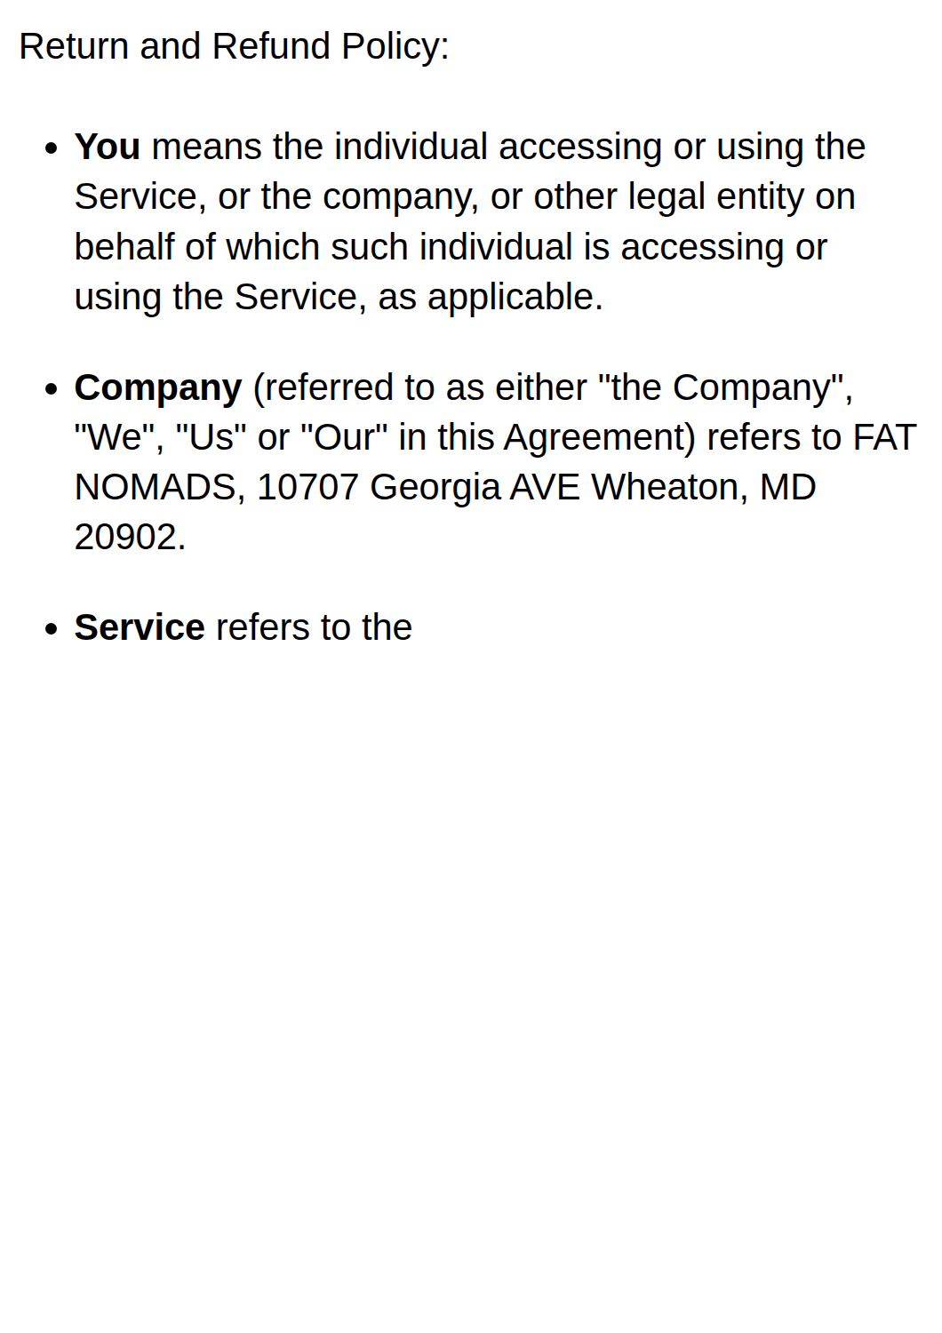Return and Refund Policy:
You means the individual accessing or using the Service, or the company, or other legal entity on behalf of which such individual is accessing or using the Service, as applicable.
Company (referred to as either "the Company", "We", "Us" or "Our" in this Agreement) refers to FAT NOMADS, 10707 Georgia AVE Wheaton, MD 20902.
Service refers to the